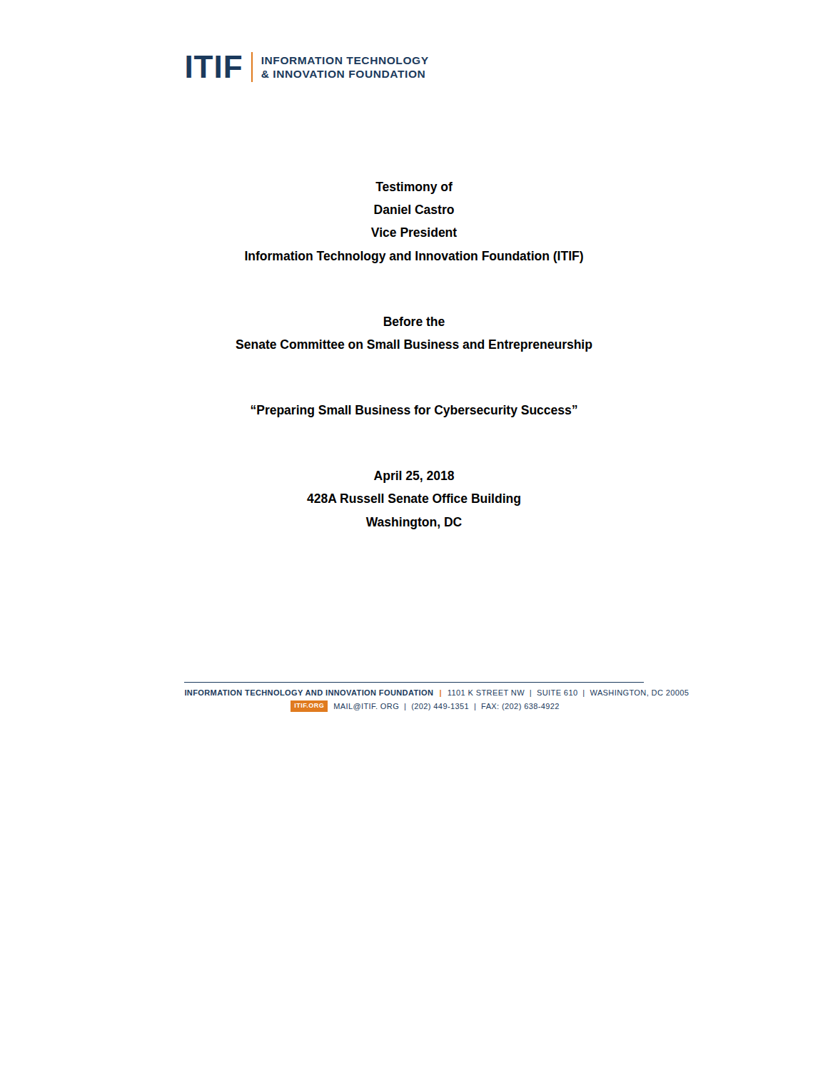ITIF Information Technology
& Innovation Foundation
Testimony of
Daniel Castro
Vice President
Information Technology and Innovation Foundation (ITIF)
Before the
Senate Committee on Small Business and Entrepreneurship
“Preparing Small Business for Cybersecurity Success”
April 25, 2018
428A Russell Senate Office Building
Washington, DC
INFORMATION TECHNOLOGY AND INNOVATION FOUNDATION | 1101 K STREET NW | SUITE 610 | WASHINGTON, DC 20005
ITIF.ORG MAIL@ITIF. ORG | (202) 449-1351 | FAX: (202) 638-4922